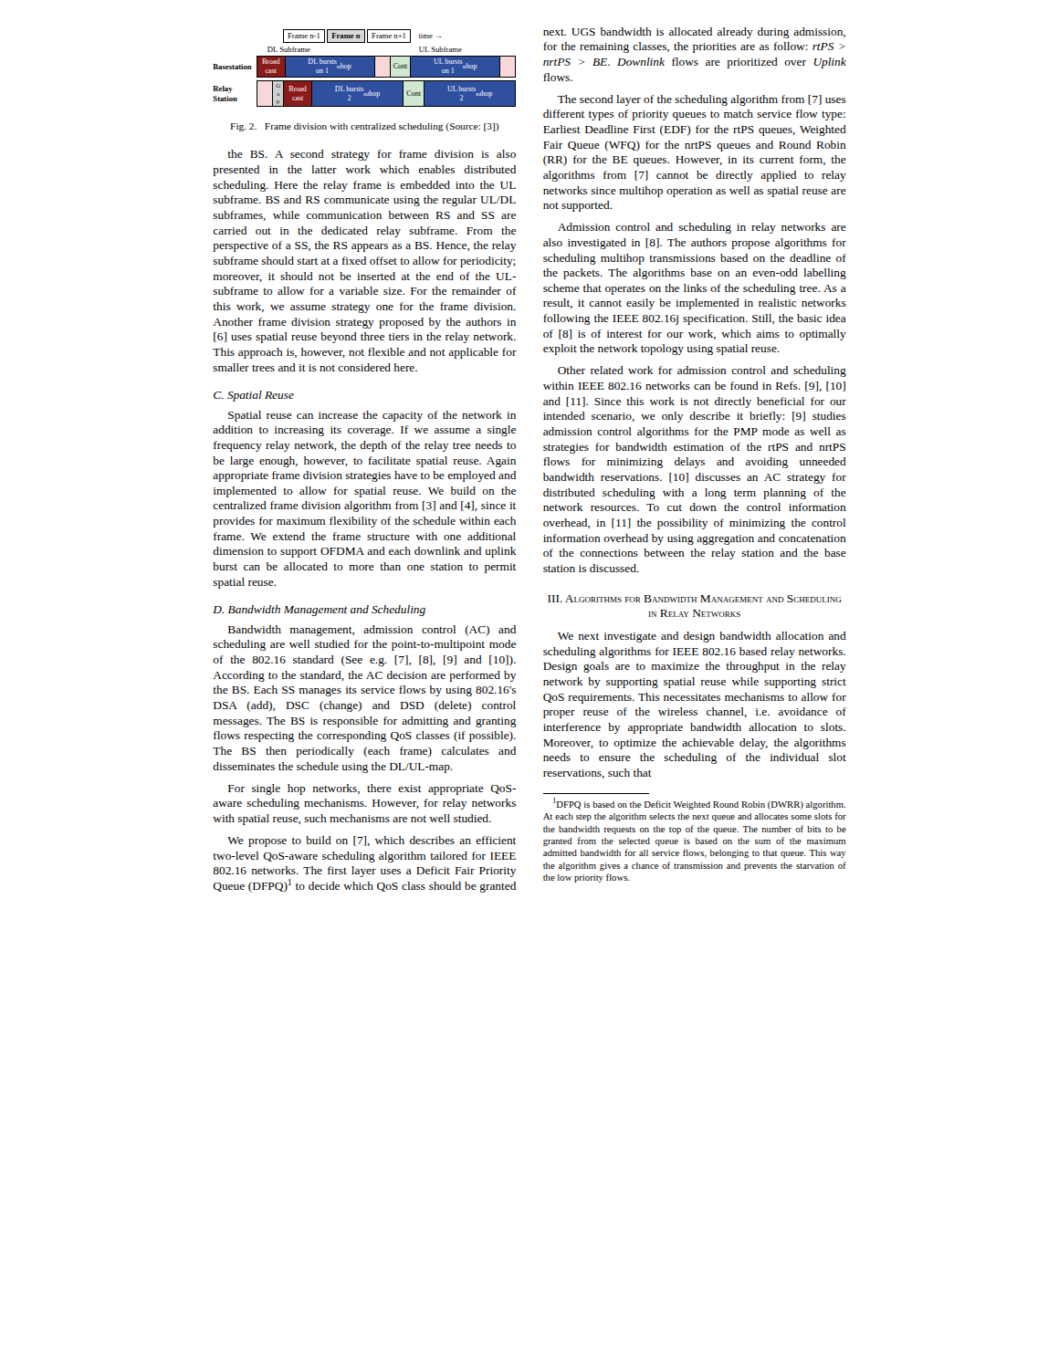Frame n-1 Frame n Frame n+1 time →
DL Subframe
UL Subframe
Basestation
Broad
cast
DL bursts
on 1st hop
Cont
UL bursts
on 1st hop
Relay Station
G
a
p
Broad
cast
DL bursts
2nd hop
Cont
UL bursts
2nd hop
Fig. 2. Frame division with centralized scheduling (Source: [3])
the BS. A second strategy for frame division is also presented in the latter work which enables distributed scheduling. Here the relay frame is embedded into the UL subframe. BS and RS communicate using the regular UL/DL subframes, while communication between RS and SS are carried out in the dedicated relay subframe. From the perspective of a SS, the RS appears as a BS. Hence, the relay subframe should start at a fixed offset to allow for periodicity; moreover, it should not be inserted at the end of the UL-subframe to allow for a variable size. For the remainder of this work, we assume strategy one for the frame division. Another frame division strategy proposed by the authors in [6] uses spatial reuse beyond three tiers in the relay network. This approach is, however, not flexible and not applicable for smaller trees and it is not considered here.
C. Spatial Reuse
Spatial reuse can increase the capacity of the network in addition to increasing its coverage. If we assume a single frequency relay network, the depth of the relay tree needs to be large enough, however, to facilitate spatial reuse. Again appropriate frame division strategies have to be employed and implemented to allow for spatial reuse. We build on the centralized frame division algorithm from [3] and [4], since it provides for maximum flexibility of the schedule within each frame. We extend the frame structure with one additional dimension to support OFDMA and each downlink and uplink burst can be allocated to more than one station to permit spatial reuse.
D. Bandwidth Management and Scheduling
Bandwidth management, admission control (AC) and scheduling are well studied for the point-to-multipoint mode of the 802.16 standard (See e.g. [7], [8], [9] and [10]). According to the standard, the AC decision are performed by the BS. Each SS manages its service flows by using 802.16's DSA (add), DSC (change) and DSD (delete) control messages. The BS is responsible for admitting and granting flows respecting the corresponding QoS classes (if possible). The BS then periodically (each frame) calculates and disseminates the schedule using the DL/UL-map.
For single hop networks, there exist appropriate QoS-aware scheduling mechanisms. However, for relay networks with spatial reuse, such mechanisms are not well studied.
We propose to build on [7], which describes an efficient two-level QoS-aware scheduling algorithm tailored for IEEE 802.16 networks. The first layer uses a Deficit Fair Priority Queue (DFPQ)1 to decide which QoS class should be granted next. UGS bandwidth is allocated already during admission, for the remaining classes, the priorities are as follow: rtPS > nrtPS > BE. Downlink flows are prioritized over Uplink flows.
The second layer of the scheduling algorithm from [7] uses different types of priority queues to match service flow type: Earliest Deadline First (EDF) for the rtPS queues, Weighted Fair Queue (WFQ) for the nrtPS queues and Round Robin (RR) for the BE queues. However, in its current form, the algorithms from [7] cannot be directly applied to relay networks since multihop operation as well as spatial reuse are not supported.
Admission control and scheduling in relay networks are also investigated in [8]. The authors propose algorithms for scheduling multihop transmissions based on the deadline of the packets. The algorithms base on an even-odd labelling scheme that operates on the links of the scheduling tree. As a result, it cannot easily be implemented in realistic networks following the IEEE 802.16j specification. Still, the basic idea of [8] is of interest for our work, which aims to optimally exploit the network topology using spatial reuse.
Other related work for admission control and scheduling within IEEE 802.16 networks can be found in Refs. [9], [10] and [11]. Since this work is not directly beneficial for our intended scenario, we only describe it briefly: [9] studies admission control algorithms for the PMP mode as well as strategies for bandwidth estimation of the rtPS and nrtPS flows for minimizing delays and avoiding unneeded bandwidth reservations. [10] discusses an AC strategy for distributed scheduling with a long term planning of the network resources. To cut down the control information overhead, in [11] the possibility of minimizing the control information overhead by using aggregation and concatenation of the connections between the relay station and the base station is discussed.
III. Algorithms for Bandwidth Management and Scheduling in Relay Networks
We next investigate and design bandwidth allocation and scheduling algorithms for IEEE 802.16 based relay networks. Design goals are to maximize the throughput in the relay network by supporting spatial reuse while supporting strict QoS requirements. This necessitates mechanisms to allow for proper reuse of the wireless channel, i.e. avoidance of interference by appropriate bandwidth allocation to slots. Moreover, to optimize the achievable delay, the algorithms needs to ensure the scheduling of the individual slot reservations, such that
1DFPQ is based on the Deficit Weighted Round Robin (DWRR) algorithm. At each step the algorithm selects the next queue and allocates some slots for the bandwidth requests on the top of the queue. The number of bits to be granted from the selected queue is based on the sum of the maximum admitted bandwidth for all service flows, belonging to that queue. This way the algorithm gives a chance of transmission and prevents the starvation of the low priority flows.